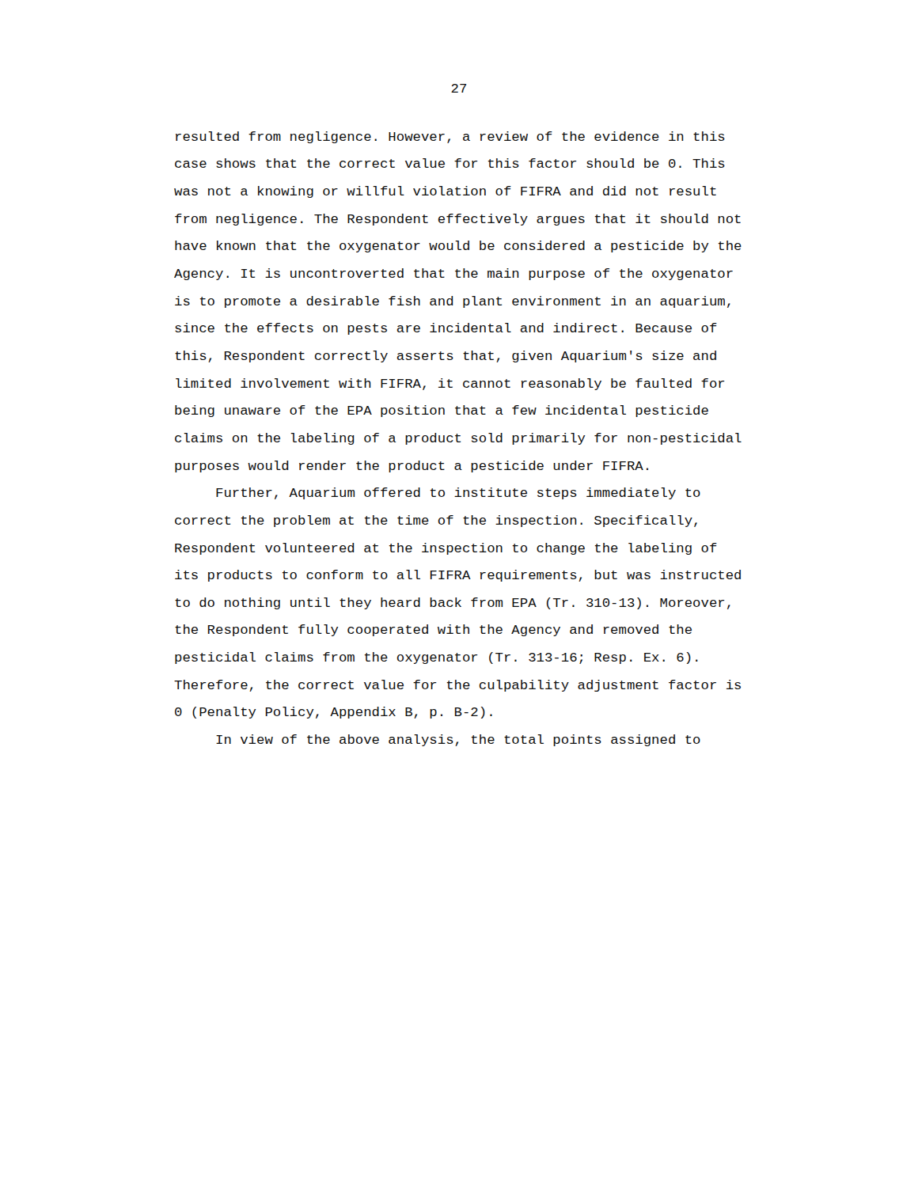27
resulted from negligence. However, a review of the evidence in this case shows that the correct value for this factor should be 0. This was not a knowing or willful violation of FIFRA and did not result from negligence. The Respondent effectively argues that it should not have known that the oxygenator would be considered a pesticide by the Agency. It is uncontroverted that the main purpose of the oxygenator is to promote a desirable fish and plant environment in an aquarium, since the effects on pests are incidental and indirect. Because of this, Respondent correctly asserts that, given Aquarium's size and limited involvement with FIFRA, it cannot reasonably be faulted for being unaware of the EPA position that a few incidental pesticide claims on the labeling of a product sold primarily for non-pesticidal purposes would render the product a pesticide under FIFRA.
Further, Aquarium offered to institute steps immediately to correct the problem at the time of the inspection. Specifically, Respondent volunteered at the inspection to change the labeling of its products to conform to all FIFRA requirements, but was instructed to do nothing until they heard back from EPA (Tr. 310-13). Moreover, the Respondent fully cooperated with the Agency and removed the pesticidal claims from the oxygenator (Tr. 313-16; Resp. Ex. 6). Therefore, the correct value for the culpability adjustment factor is 0 (Penalty Policy, Appendix B, p. B-2).
In view of the above analysis, the total points assigned to